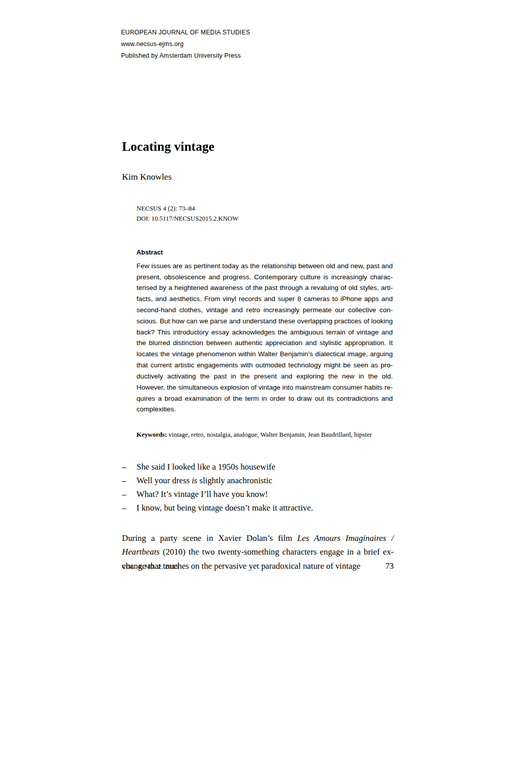EUROPEAN JOURNAL OF MEDIA STUDIES
www.necsus-ejms.org
Published by Amsterdam University Press
Locating vintage
Kim Knowles
NECSUS 4 (2): 73–84
DOI: 10.5117/NECSUS2015.2.KNOW
Abstract
Few issues are as pertinent today as the relationship between old and new, past and present, obsolescence and progress. Contemporary culture is increasingly characterised by a heightened awareness of the past through a revaluing of old styles, artifacts, and aesthetics. From vinyl records and super 8 cameras to iPhone apps and second-hand clothes, vintage and retro increasingly permeate our collective conscious. But how can we parse and understand these overlapping practices of looking back? This introductory essay acknowledges the ambiguous terrain of vintage and the blurred distinction between authentic appreciation and stylistic appropriation. It locates the vintage phenomenon within Walter Benjamin’s dialectical image, arguing that current artistic engagements with outmoded technology might be seen as productively activating the past in the present and exploring the new in the old. However, the simultaneous explosion of vintage into mainstream consumer habits requires a broad examination of the term in order to draw out its contradictions and complexities.
Keywords: vintage, retro, nostalgia, analogue, Walter Benjamin, Jean Baudrillard, hipster
She said I looked like a 1950s housewife
Well your dress is slightly anachronistic
What? It’s vintage I’ll have you know!
I know, but being vintage doesn’t make it attractive.
During a party scene in Xavier Dolan’s film Les Amours Imaginaires / Heartbeats (2010) the two twenty-something characters engage in a brief exchange that touches on the pervasive yet paradoxical nature of vintage
VOL. 4, NO. 2, 2015
73